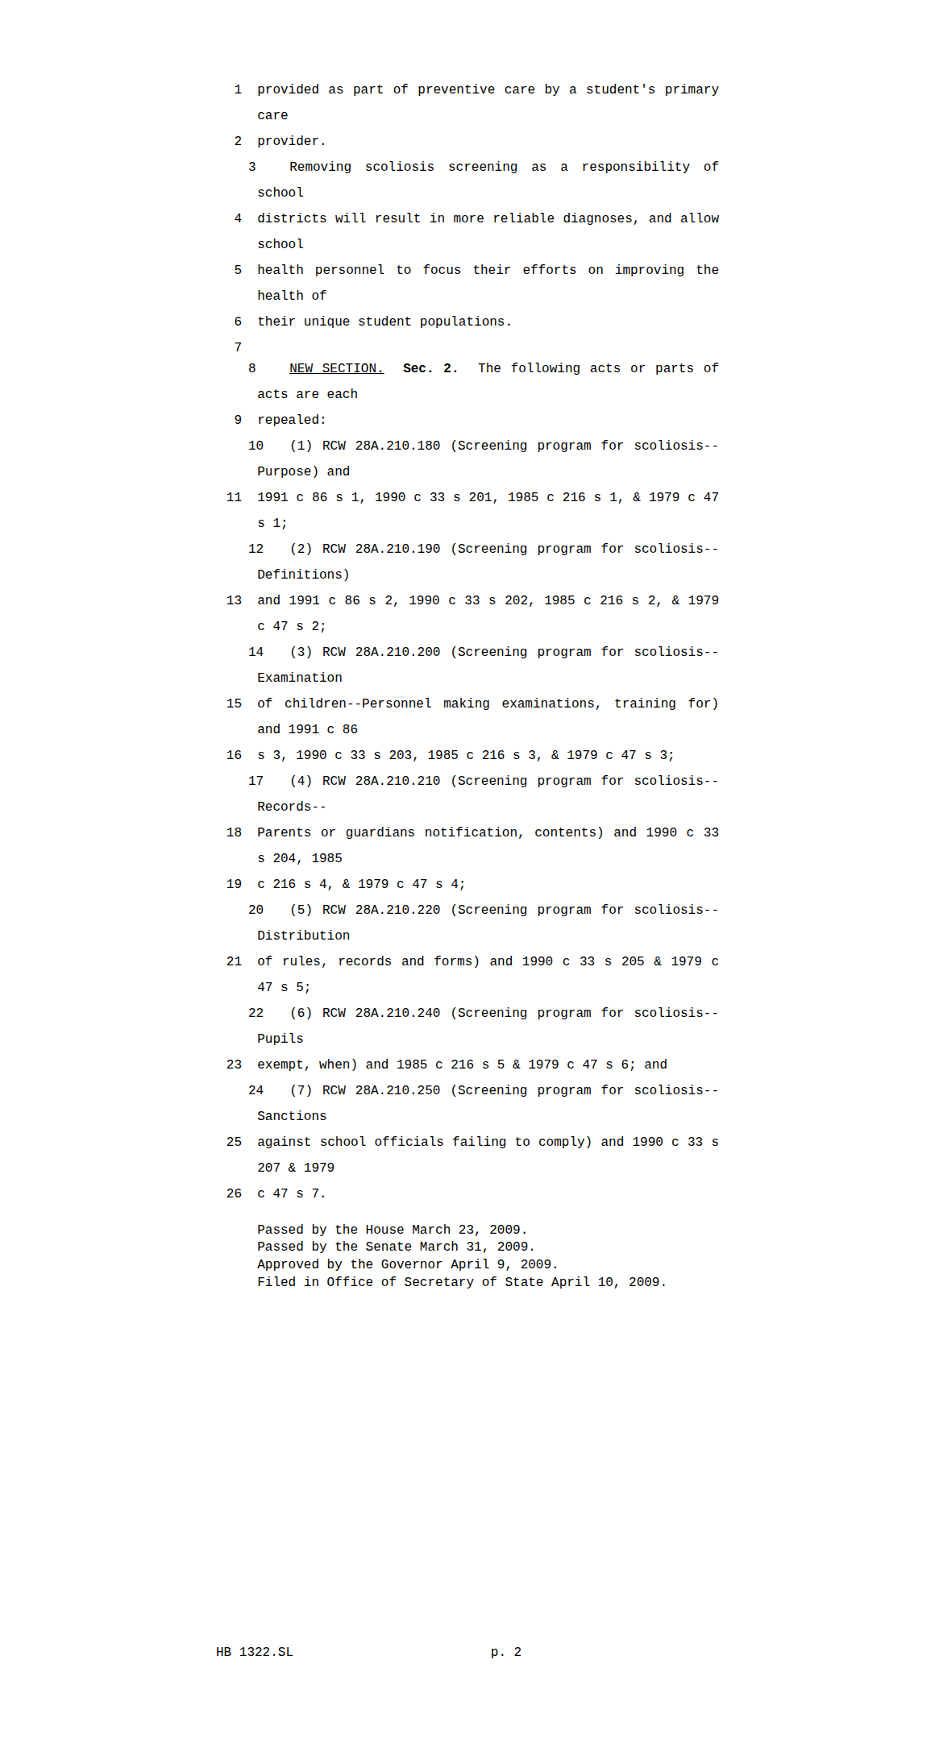provided as part of preventive care by a student's primary care
provider.
Removing scoliosis screening as a responsibility of school
districts will result in more reliable diagnoses, and allow school
health personnel to focus their efforts on improving the health of
their unique student populations.
NEW SECTION. Sec. 2. The following acts or parts of acts are each
repealed:
(1) RCW 28A.210.180 (Screening program for scoliosis--Purpose) and
1991 c 86 s 1, 1990 c 33 s 201, 1985 c 216 s 1, & 1979 c 47 s 1;
(2) RCW 28A.210.190 (Screening program for scoliosis--Definitions)
and 1991 c 86 s 2, 1990 c 33 s 202, 1985 c 216 s 2, & 1979 c 47 s 2;
(3) RCW 28A.210.200 (Screening program for scoliosis--Examination
of children--Personnel making examinations, training for) and 1991 c 86
s 3, 1990 c 33 s 203, 1985 c 216 s 3, & 1979 c 47 s 3;
(4) RCW 28A.210.210 (Screening program for scoliosis--Records--
Parents or guardians notification, contents) and 1990 c 33 s 204, 1985
c 216 s 4, & 1979 c 47 s 4;
(5) RCW 28A.210.220 (Screening program for scoliosis--Distribution
of rules, records and forms) and 1990 c 33 s 205 & 1979 c 47 s 5;
(6) RCW 28A.210.240 (Screening program for scoliosis--Pupils
exempt, when) and 1985 c 216 s 5 & 1979 c 47 s 6; and
(7) RCW 28A.210.250 (Screening program for scoliosis--Sanctions
against school officials failing to comply) and 1990 c 33 s 207 & 1979
c 47 s 7.
Passed by the House March 23, 2009.
Passed by the Senate March 31, 2009.
Approved by the Governor April 9, 2009.
Filed in Office of Secretary of State April 10, 2009.
HB 1322.SL
p. 2